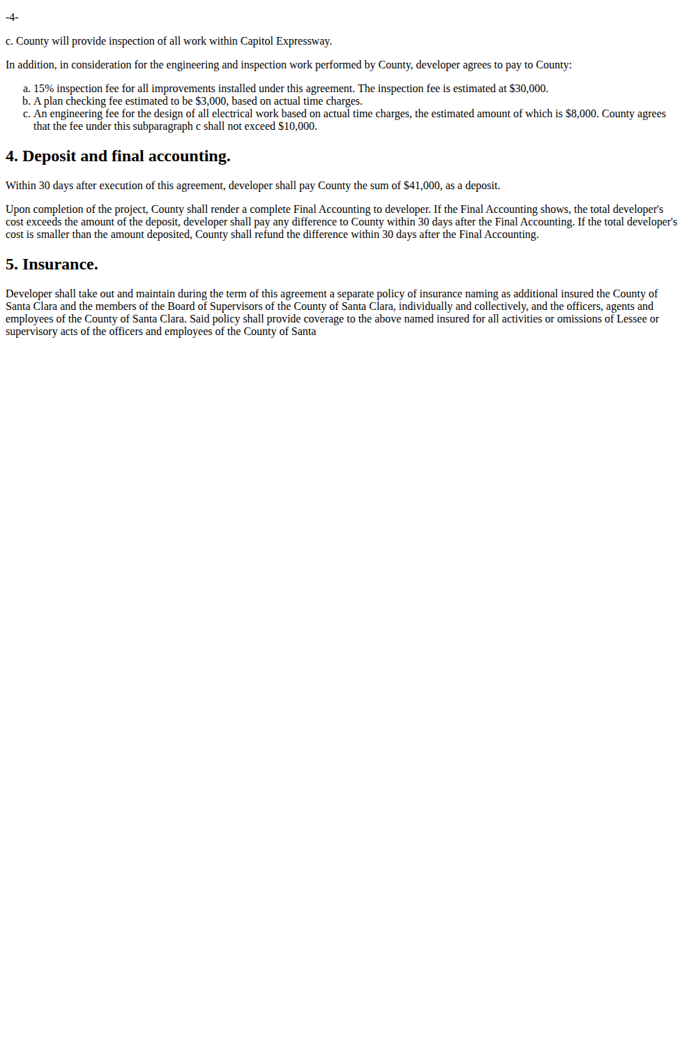-4-
c. County will provide inspection of all work within Capitol Expressway.
In addition, in consideration for the engineering and inspection work performed by County, developer agrees to pay to County:
15% inspection fee for all improvements installed under this agreement. The inspection fee is estimated at $30,000.
A plan checking fee estimated to be $3,000, based on actual time charges.
An engineering fee for the design of all electrical work based on actual time charges, the estimated amount of which is $8,000. County agrees that the fee under this subparagraph c shall not exceed $10,000.
4. Deposit and final accounting.
Within 30 days after execution of this agreement, developer shall pay County the sum of $41,000, as a deposit.
Upon completion of the project, County shall render a complete Final Accounting to developer. If the Final Accounting shows, the total developer's cost exceeds the amount of the deposit, developer shall pay any difference to County within 30 days after the Final Accounting. If the total developer's cost is smaller than the amount deposited, County shall refund the difference within 30 days after the Final Accounting.
5. Insurance.
Developer shall take out and maintain during the term of this agreement a separate policy of insurance naming as additional insured the County of Santa Clara and the members of the Board of Supervisors of the County of Santa Clara, individually and collectively, and the officers, agents and employees of the County of Santa Clara. Said policy shall provide coverage to the above named insured for all activities or omissions of Lessee or supervisory acts of the officers and employees of the County of Santa